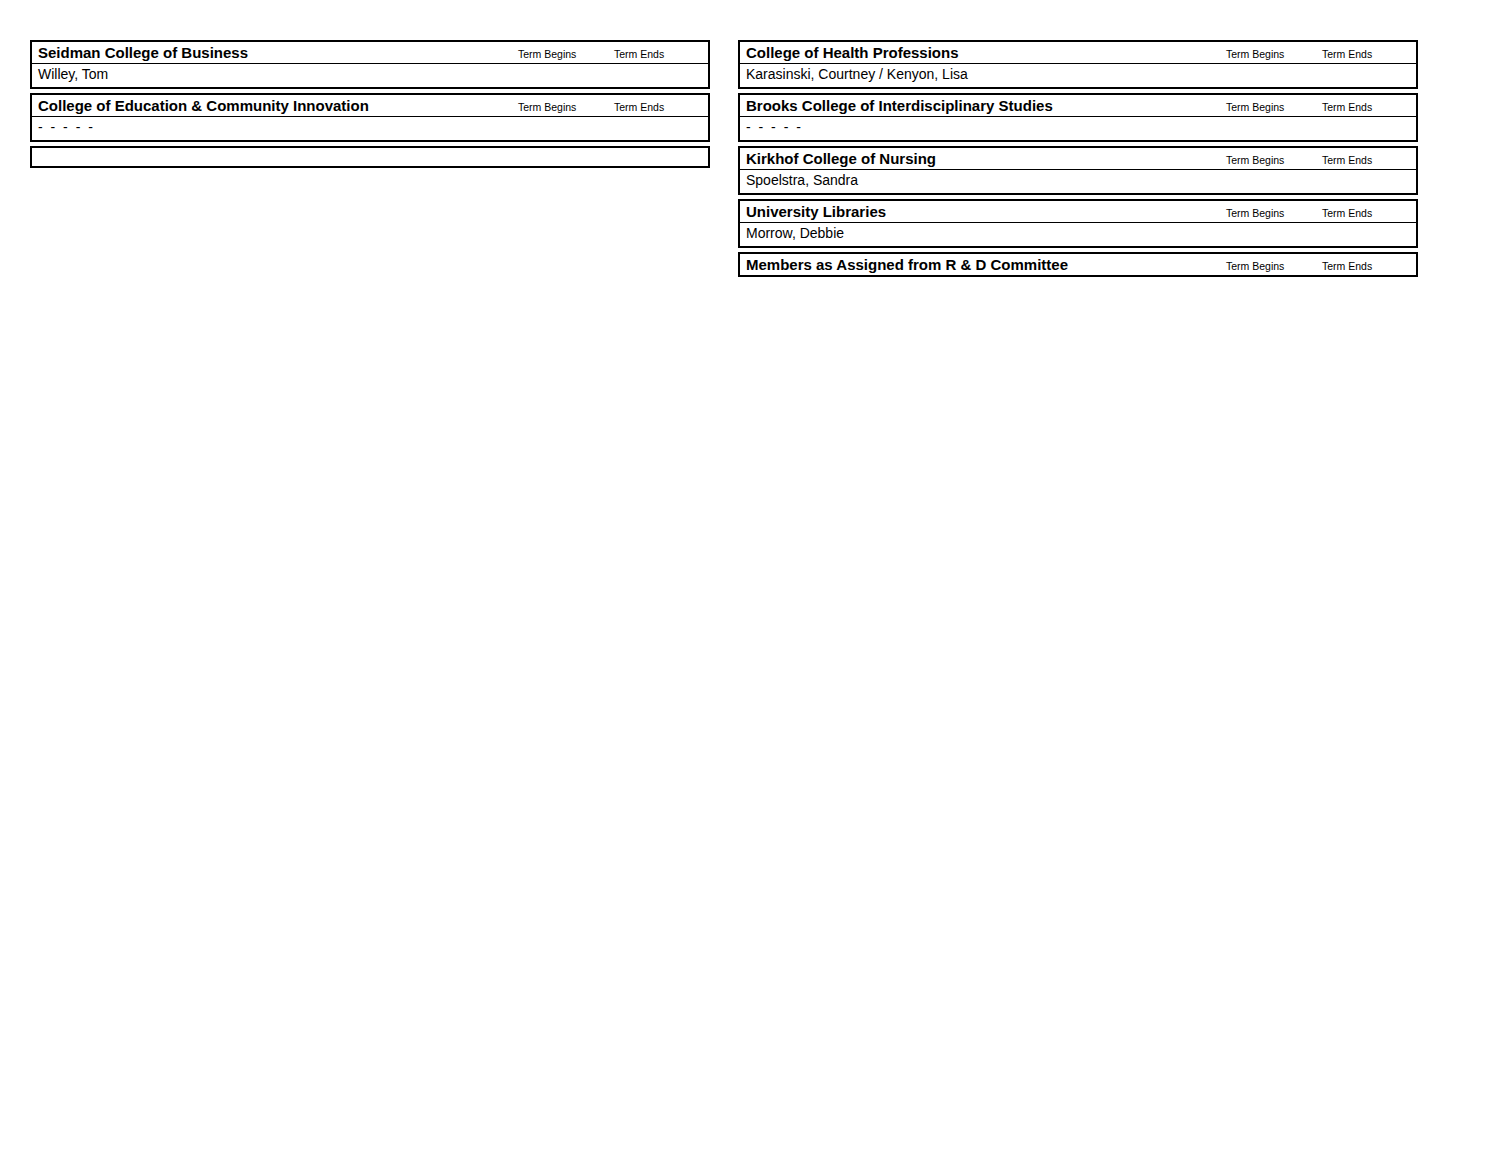Seidman College of Business Term Begins Term Ends
Willey, Tom
College of Education & Community Innovation Term Begins Term Ends
- - - - -
College of Health Professions Term Begins Term Ends
Karasinski, Courtney / Kenyon, Lisa
Brooks College of Interdisciplinary Studies Term Begins Term Ends
- - - - -
Kirkhof College of Nursing Term Begins Term Ends
Spoelstra, Sandra
University Libraries Term Begins Term Ends
Morrow, Debbie
Members as Assigned from R & D Committee Term Begins Term Ends